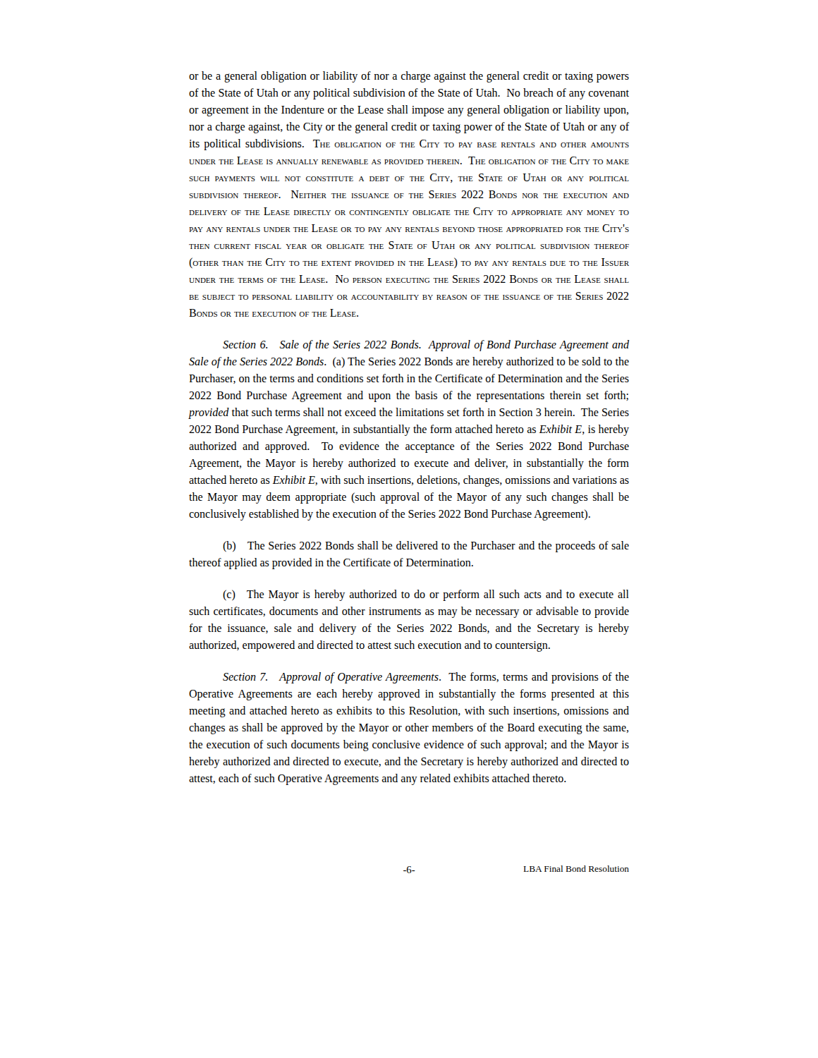or be a general obligation or liability of nor a charge against the general credit or taxing powers of the State of Utah or any political subdivision of the State of Utah. No breach of any covenant or agreement in the Indenture or the Lease shall impose any general obligation or liability upon, nor a charge against, the City or the general credit or taxing power of the State of Utah or any of its political subdivisions. The obligation of the City to pay base rentals and other amounts under the Lease is annually renewable as provided therein. The obligation of the City to make such payments will not constitute a debt of the City, the State of Utah or any political subdivision thereof. Neither the issuance of the Series 2022 Bonds nor the execution and delivery of the Lease directly or contingently obligate the City to appropriate any money to pay any rentals under the Lease or to pay any rentals beyond those appropriated for the City's then current fiscal year or obligate the State of Utah or any political subdivision thereof (other than the City to the extent provided in the Lease) to pay any rentals due to the Issuer under the terms of the Lease. No person executing the Series 2022 Bonds or the Lease shall be subject to personal liability or accountability by reason of the issuance of the Series 2022 Bonds or the execution of the Lease.
Section 6. Sale of the Series 2022 Bonds. Approval of Bond Purchase Agreement and Sale of the Series 2022 Bonds. (a) The Series 2022 Bonds are hereby authorized to be sold to the Purchaser, on the terms and conditions set forth in the Certificate of Determination and the Series 2022 Bond Purchase Agreement and upon the basis of the representations therein set forth; provided that such terms shall not exceed the limitations set forth in Section 3 herein. The Series 2022 Bond Purchase Agreement, in substantially the form attached hereto as Exhibit E, is hereby authorized and approved. To evidence the acceptance of the Series 2022 Bond Purchase Agreement, the Mayor is hereby authorized to execute and deliver, in substantially the form attached hereto as Exhibit E, with such insertions, deletions, changes, omissions and variations as the Mayor may deem appropriate (such approval of the Mayor of any such changes shall be conclusively established by the execution of the Series 2022 Bond Purchase Agreement).
(b) The Series 2022 Bonds shall be delivered to the Purchaser and the proceeds of sale thereof applied as provided in the Certificate of Determination.
(c) The Mayor is hereby authorized to do or perform all such acts and to execute all such certificates, documents and other instruments as may be necessary or advisable to provide for the issuance, sale and delivery of the Series 2022 Bonds, and the Secretary is hereby authorized, empowered and directed to attest such execution and to countersign.
Section 7. Approval of Operative Agreements. The forms, terms and provisions of the Operative Agreements are each hereby approved in substantially the forms presented at this meeting and attached hereto as exhibits to this Resolution, with such insertions, omissions and changes as shall be approved by the Mayor or other members of the Board executing the same, the execution of such documents being conclusive evidence of such approval; and the Mayor is hereby authorized and directed to execute, and the Secretary is hereby authorized and directed to attest, each of such Operative Agreements and any related exhibits attached thereto.
-6-
LBA Final Bond Resolution